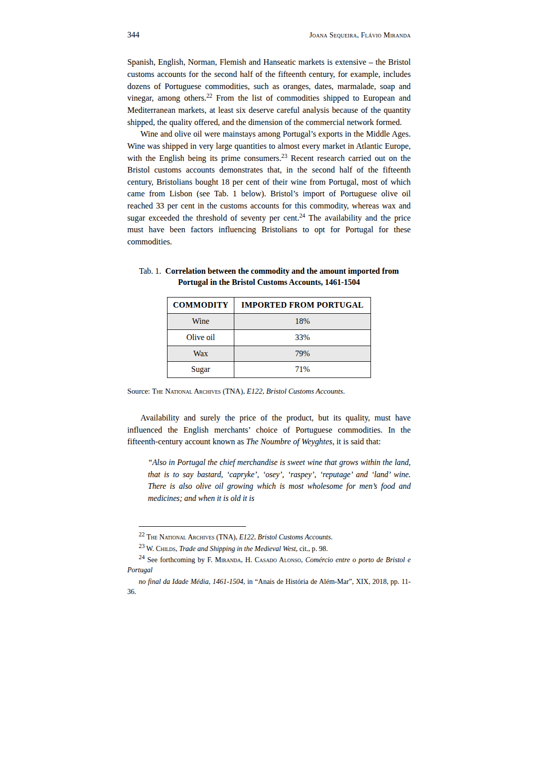344 Joana Sequeira, Flávio Miranda
Spanish, English, Norman, Flemish and Hanseatic markets is extensive – the Bristol customs accounts for the second half of the fifteenth century, for example, includes dozens of Portuguese commodities, such as oranges, dates, marmalade, soap and vinegar, among others.22 From the list of commodities shipped to European and Mediterranean markets, at least six deserve careful analysis because of the quantity shipped, the quality offered, and the dimension of the commercial network formed.
Wine and olive oil were mainstays among Portugal’s exports in the Middle Ages. Wine was shipped in very large quantities to almost every market in Atlantic Europe, with the English being its prime consumers.23 Recent research carried out on the Bristol customs accounts demonstrates that, in the second half of the fifteenth century, Bristolians bought 18 per cent of their wine from Portugal, most of which came from Lisbon (see Tab. 1 below). Bristol’s import of Portuguese olive oil reached 33 per cent in the customs accounts for this commodity, whereas wax and sugar exceeded the threshold of seventy per cent.24 The availability and the price must have been factors influencing Bristolians to opt for Portugal for these commodities.
Tab. 1. Correlation between the commodity and the amount imported from Portugal in the Bristol Customs Accounts, 1461-1504
| COMMODITY | IMPORTED FROM PORTUGAL |
| --- | --- |
| Wine | 18% |
| Olive oil | 33% |
| Wax | 79% |
| Sugar | 71% |
Source: The National Archives (TNA), E122, Bristol Customs Accounts.
Availability and surely the price of the product, but its quality, must have influenced the English merchants’ choice of Portuguese commodities. In the fifteenth-century account known as The Noumbre of Weyghtes, it is said that:
“ Also in Portugal the chief merchandise is sweet wine that grows within the land, that is to say bastard, ‘capryke’, ‘osey’, ‘raspey’, ‘reputage’ and ‘land’ wine. There is also olive oil growing which is most wholesome for men’s food and medicines; and when it is old it is
22 The National Archives (TNA), E122, Bristol Customs Accounts.
23 W. Childs, Trade and Shipping in the Medieval West, cit., p. 98.
24 See forthcoming by F. Miranda, H. Casado Alonso, Comércio entre o porto de Bristol e Portugal
no final da Idade Média, 1461-1504, in “Anais de História de Além-Mar”, XIX, 2018, pp. 11-36.